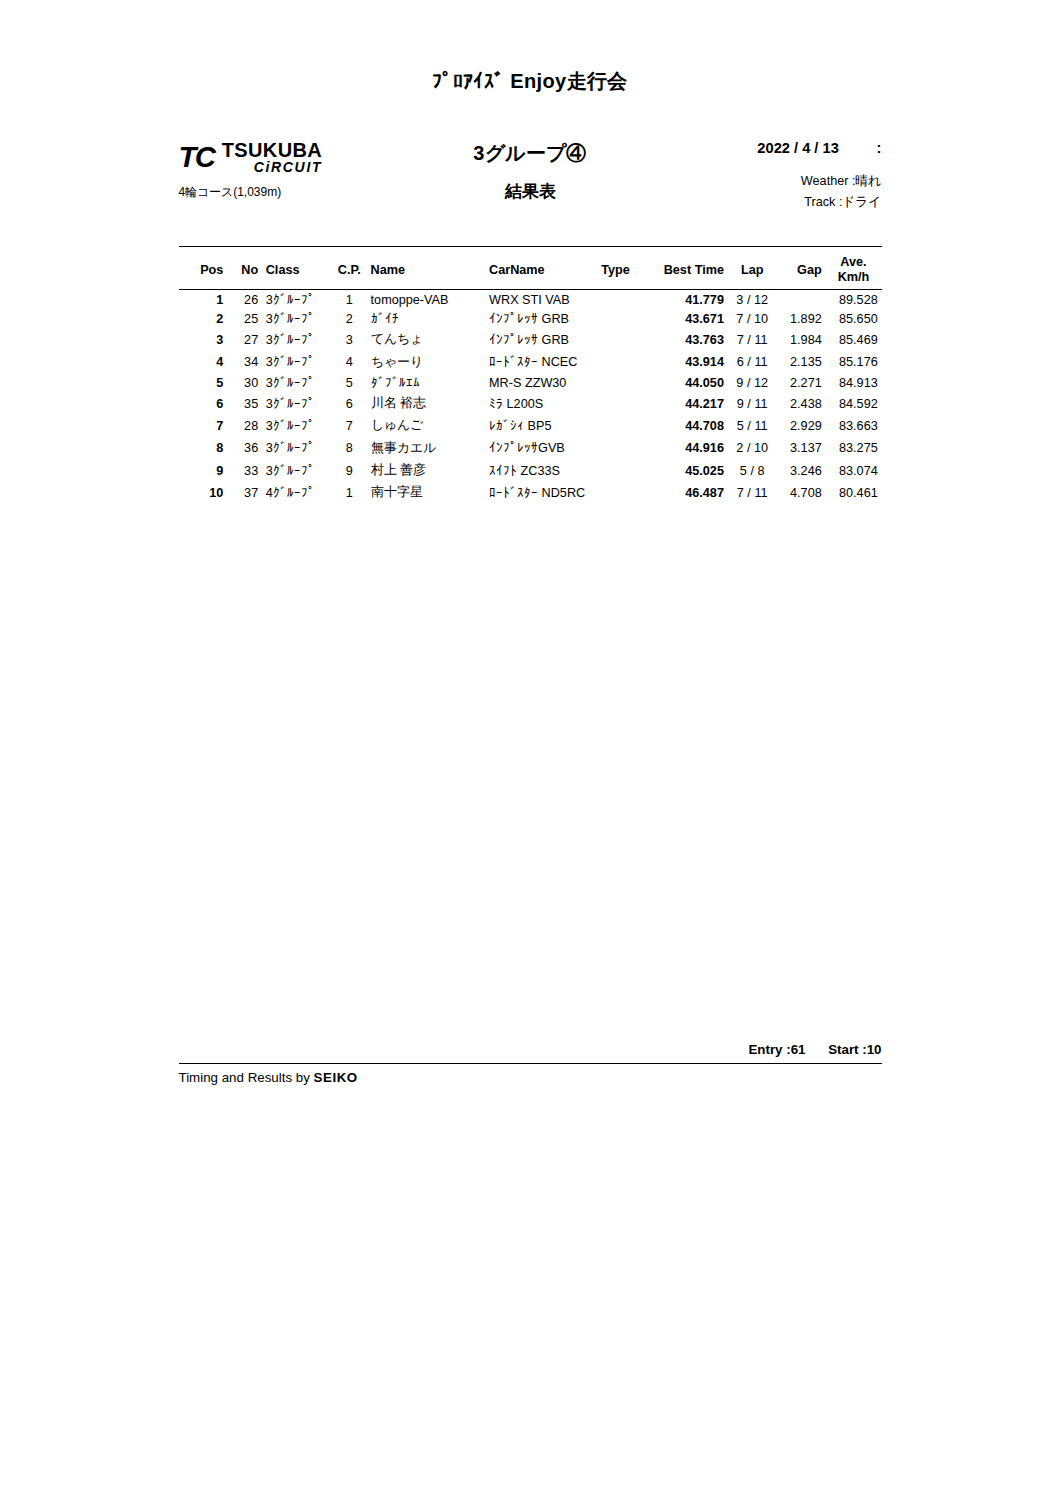ﾌﾟﾛｱｲｽﾞ Enjoy走行会
TC
TSUKUBA
CiRCUIT
4輪コース(1,039m)
3グループ④
結果表
2022 / 4 / 13:
Weather :晴れ
Track :ドライ
| Pos | No | Class | C.P. | Name | CarName | Type | Best Time | Lap | Gap | Ave. Km/h |
| --- | --- | --- | --- | --- | --- | --- | --- | --- | --- | --- |
| 1 | 26 | 3ｸﾞﾙｰﾌﾟ | 1 | tomoppe-VAB | WRX STI VAB | | 41.779 | 3 / 12 | | 89.528 |
| 2 | 25 | 3ｸﾞﾙｰﾌﾟ | 2 | ｶﾞｲﾁ | ｲﾝﾌﾟﾚｯｻ GRB | | 43.671 | 7 / 10 | 1.892 | 85.650 |
| 3 | 27 | 3ｸﾞﾙｰﾌﾟ | 3 | てんちょ | ｲﾝﾌﾟﾚｯｻ GRB | | 43.763 | 7 / 11 | 1.984 | 85.469 |
| 4 | 34 | 3ｸﾞﾙｰﾌﾟ | 4 | ちゃーり | ﾛｰﾄﾞｽﾀｰ NCEC | | 43.914 | 6 / 11 | 2.135 | 85.176 |
| 5 | 30 | 3ｸﾞﾙｰﾌﾟ | 5 | ﾀﾞﾌﾞﾙｴﾑ | MR-S ZZW30 | | 44.050 | 9 / 12 | 2.271 | 84.913 |
| 6 | 35 | 3ｸﾞﾙｰﾌﾟ | 6 | 川名 裕志 | ﾐﾗ L200S | | 44.217 | 9 / 11 | 2.438 | 84.592 |
| 7 | 28 | 3ｸﾞﾙｰﾌﾟ | 7 | しゅんご | ﾚｶﾞｼｨ BP5 | | 44.708 | 5 / 11 | 2.929 | 83.663 |
| 8 | 36 | 3ｸﾞﾙｰﾌﾟ | 8 | 無事カエル | ｲﾝﾌﾟﾚｯｻGVB | | 44.916 | 2 / 10 | 3.137 | 83.275 |
| 9 | 33 | 3ｸﾞﾙｰﾌﾟ | 9 | 村上 善彦 | ｽｲﾌﾄ ZC33S | | 45.025 | 5 / 8 | 3.246 | 83.074 |
| 10 | 37 | 4ｸﾞﾙｰﾌﾟ | 1 | 南十字星 | ﾛｰﾄﾞｽﾀｰ ND5RC | | 46.487 | 7 / 11 | 4.708 | 80.461 |
Entry :61Start :10
Timing and Results by SEIKO